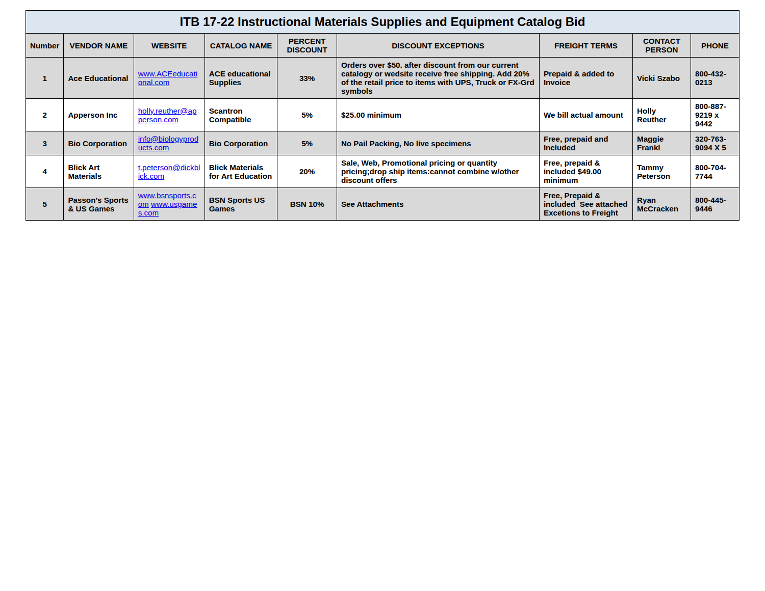ITB 17-22 Instructional Materials Supplies and Equipment Catalog Bid
| Number | VENDOR NAME | WEBSITE | CATALOG NAME | PERCENT DISCOUNT | DISCOUNT EXCEPTIONS | FREIGHT TERMS | CONTACT PERSON | PHONE |
| --- | --- | --- | --- | --- | --- | --- | --- | --- |
| 1 | Ace Educational | www.ACEeducational.com | ACE educational Supplies | 33% | Orders over $50. after discount from our current catalogy or wedsite receive free shipping. Add 20% of the retail price to items with UPS, Truck or FX-Grd symbols | Prepaid & added to Invoice | Vicki Szabo | 800-432-0213 |
| 2 | Apperson Inc | holly.reuther@apperson.com | Scantron Compatible | 5% | $25.00 minimum | We bill actual amount | Holly Reuther | 800-887-9219 x 9442 |
| 3 | Bio Corporation | info@biologyproducts.com | Bio Corporation | 5% | No Pail Packing, No live specimens | Free, prepaid and Included | Maggie Frankl | 320-763-9094 X 5 |
| 4 | Blick Art Materials | t.peterson@dickblick.com | Blick Materials for Art Education | 20% | Sale, Web, Promotional pricing or quantity pricing;drop ship items:cannot combine w/other discount offers | Free, prepaid & included $49.00 minimum | Tammy Peterson | 800-704-7744 |
| 5 | Passon's Sports & US Games | www.bsnsports.com www.usgames.com | BSN Sports US Games | BSN 10% | See Attachments | Free, Prepaid & included See attached Excetions to Freight | Ryan McCracken | 800-445-9446 |